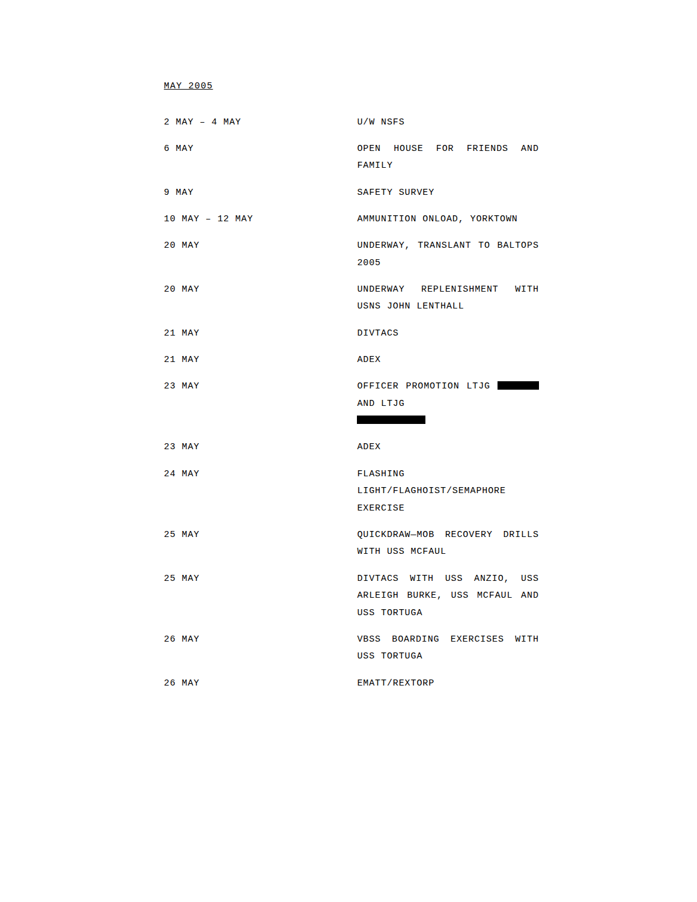MAY 2005
| 2 MAY – 4 MAY | U/W NSFS |
| 6 MAY | OPEN HOUSE FOR FRIENDS AND FAMILY |
| 9 MAY | SAFETY SURVEY |
| 10 MAY – 12 MAY | AMMUNITION ONLOAD, YORKTOWN |
| 20 MAY | UNDERWAY, TRANSLANT TO BALTOPS 2005 |
| 20 MAY | UNDERWAY REPLENISHMENT WITH USNS JOHN LENTHALL |
| 21 MAY | DIVTACS |
| 21 MAY | ADEX |
| 23 MAY | OFFICER PROMOTION LTJG AND LTJG |
| 23 MAY | ADEX |
| 24 MAY | FLASHING LIGHT/FLAGHOIST/SEMAPHORE EXERCISE |
| 25 MAY | QUICKDRAW—MOB RECOVERY DRILLS WITH USS MCFAUL |
| 25 MAY | DIVTACS WITH USS ANZIO, USS ARLEIGH BURKE, USS MCFAUL AND USS TORTUGA |
| 26 MAY | VBSS BOARDING EXERCISES WITH USS TORTUGA |
| 26 MAY | EMATT/REXTORP |